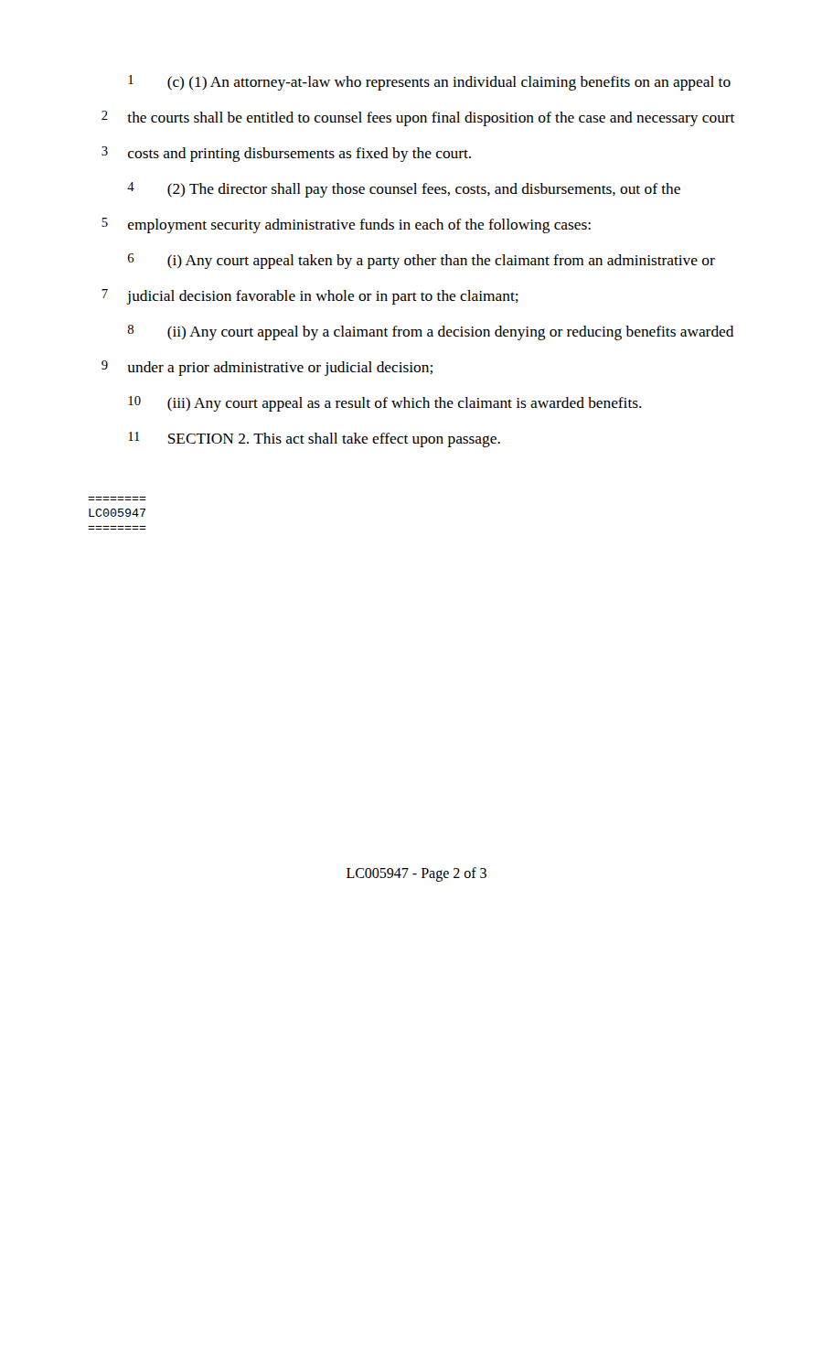(c) (1) An attorney-at-law who represents an individual claiming benefits on an appeal to
the courts shall be entitled to counsel fees upon final disposition of the case and necessary court
costs and printing disbursements as fixed by the court.
(2) The director shall pay those counsel fees, costs, and disbursements, out of the
employment security administrative funds in each of the following cases:
(i) Any court appeal taken by a party other than the claimant from an administrative or
judicial decision favorable in whole or in part to the claimant;
(ii) Any court appeal by a claimant from a decision denying or reducing benefits awarded
under a prior administrative or judicial decision;
(iii) Any court appeal as a result of which the claimant is awarded benefits.
SECTION 2. This act shall take effect upon passage.
========
LC005947
========
LC005947 - Page 2 of 3